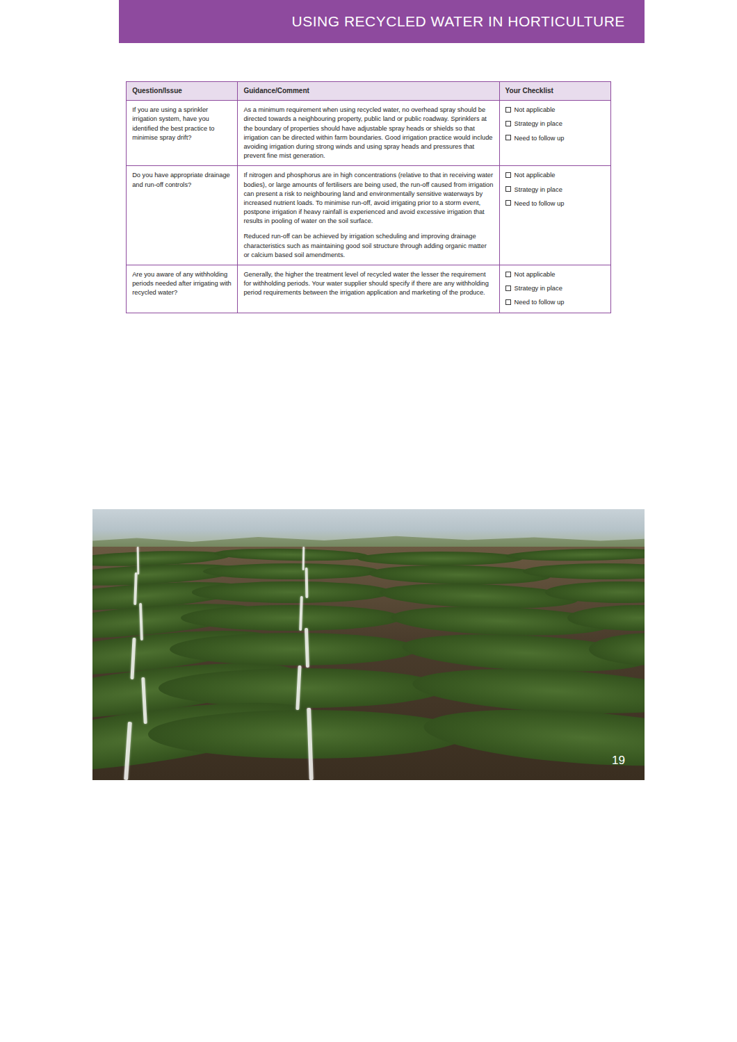Using Recycled Water in Horticulture
| Question/Issue | Guidance/Comment | Your Checklist |
| --- | --- | --- |
| If you are using a sprinkler irrigation system, have you identified the best practice to minimise spray drift? | As a minimum requirement when using recycled water, no overhead spray should be directed towards a neighbouring property, public land or public roadway. Sprinklers at the boundary of properties should have adjustable spray heads or shields so that irrigation can be directed within farm boundaries. Good irrigation practice would include avoiding irrigation during strong winds and using spray heads and pressures that prevent fine mist generation. | Not applicable Strategy in place Need to follow up |
| Do you have appropriate drainage and run-off controls? | If nitrogen and phosphorus are in high concentrations (relative to that in receiving water bodies), or large amounts of fertilisers are being used, the run-off caused from irrigation can present a risk to neighbouring land and environmentally sensitive waterways by increased nutrient loads. To minimise run-off, avoid irrigating prior to a storm event, postpone irrigation if heavy rainfall is experienced and avoid excessive irrigation that results in pooling of water on the soil surface. Reduced run-off can be achieved by irrigation scheduling and improving drainage characteristics such as maintaining good soil structure through adding organic matter or calcium based soil amendments. | Not applicable Strategy in place Need to follow up |
| Are you aware of any withholding periods needed after irrigating with recycled water? | Generally, the higher the treatment level of recycled water the lesser the requirement for withholding periods. Your water supplier should specify if there are any withholding period requirements between the irrigation application and marketing of the produce. | Not applicable Strategy in place Need to follow up |
19